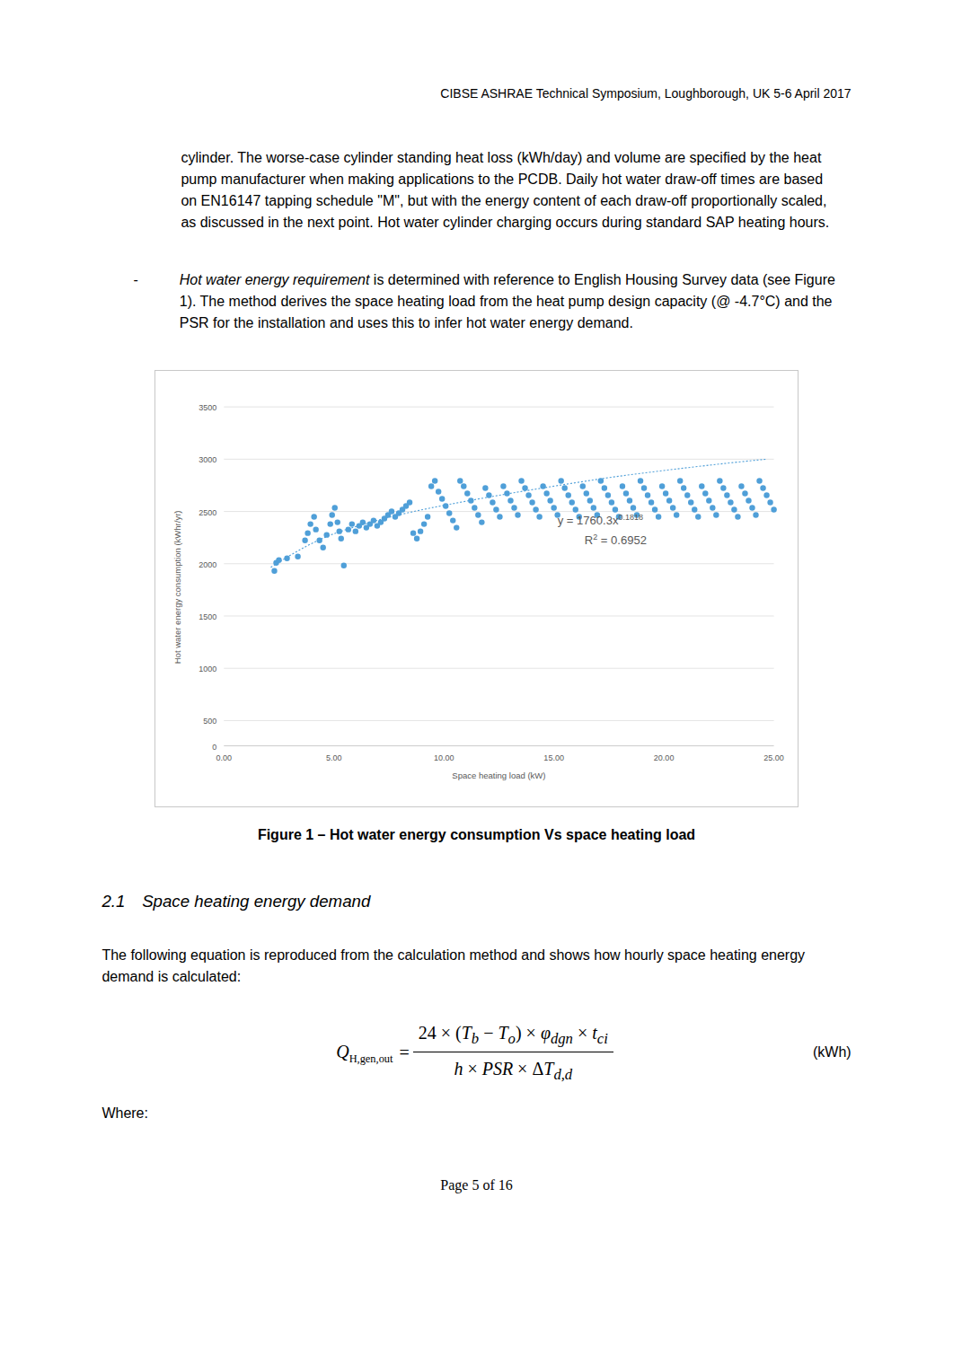CIBSE ASHRAE Technical Symposium, Loughborough, UK 5-6 April 2017
cylinder. The worse-case cylinder standing heat loss (kWh/day) and volume are specified by the heat pump manufacturer when making applications to the PCDB. Daily hot water draw-off times are based on EN16147 tapping schedule "M", but with the energy content of each draw-off proportionally scaled, as discussed in the next point. Hot water cylinder charging occurs during standard SAP heating hours.
-
Hot water energy requirement is determined with reference to English Housing Survey data (see Figure 1). The method derives the space heating load from the heat pump design capacity (@ -4.7°C) and the PSR for the installation and uses this to infer hot water energy demand.
3500 3000 2500 2000 1500 1000 500 0 Hot water energy consumption (kWhr/yr) 0.00 5.00 10.00 15.00 20.00 25.00 Space heating load (kW) y = 1760.3x0.1818 R2 = 0.6952
Figure 1 – Hot water energy consumption Vs space heating load
2.1 Space heating energy demand
The following equation is reproduced from the calculation method and shows how hourly space heating energy demand is calculated:
QH,gen,out = 24 × (Tb − To) × φdgn × tci h × PSR × ΔTd,d
(kWh)
Where:
Page 5 of 16